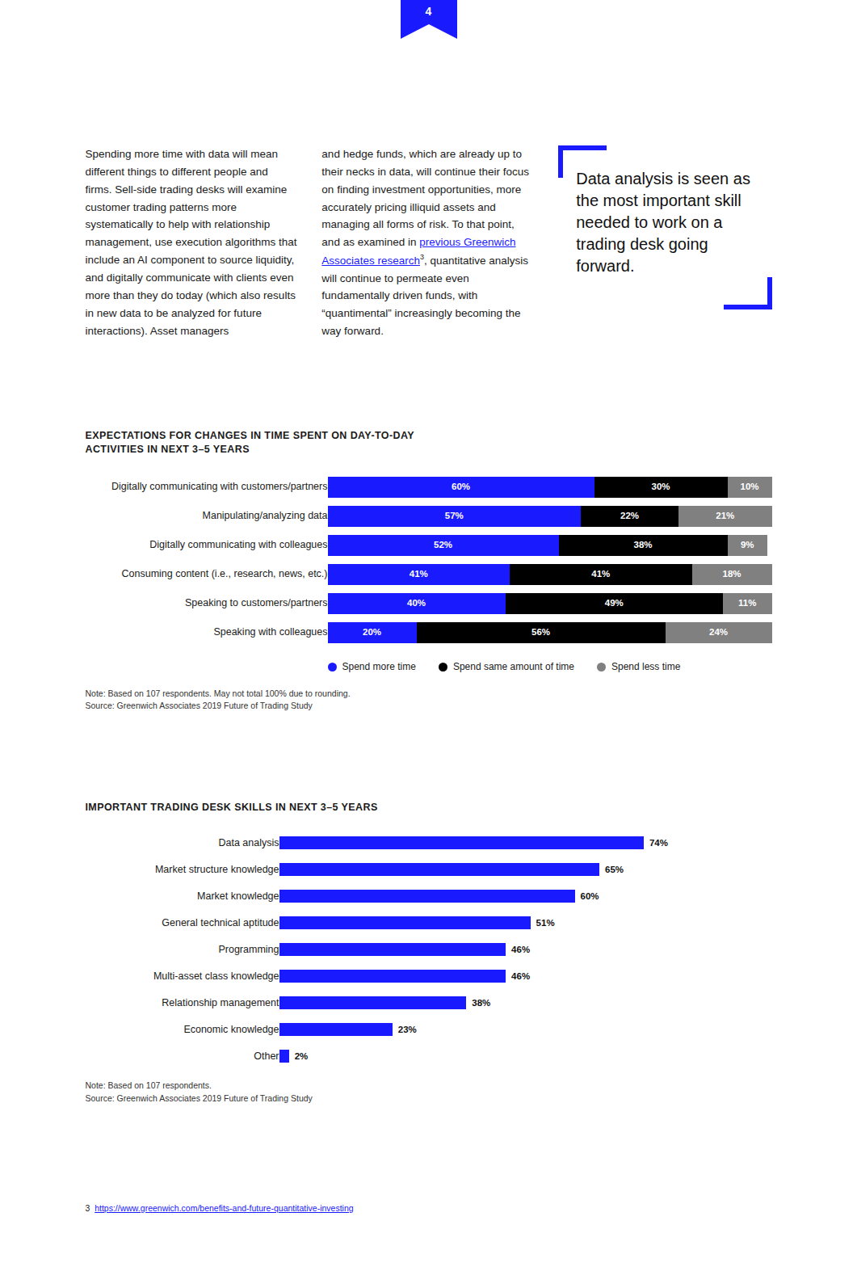4
Spending more time with data will mean different things to different people and firms. Sell-side trading desks will examine customer trading patterns more systematically to help with relationship management, use execution algorithms that include an AI component to source liquidity, and digitally communicate with clients even more than they do today (which also results in new data to be analyzed for future interactions). Asset managers
and hedge funds, which are already up to their necks in data, will continue their focus on finding investment opportunities, more accurately pricing illiquid assets and managing all forms of risk. To that point, and as examined in previous Greenwich Associates research3, quantitative analysis will continue to permeate even fundamentally driven funds, with “quantimental” increasingly becoming the way forward.
Data analysis is seen as the most important skill needed to work on a trading desk going forward.
Expectations for changes in time spent on day-to-day
activities in next 3–5 years
| Digitally communicating with customers/partners | 60% 30% 10% |
| Manipulating/analyzing data | 57% 22% 21% |
| Digitally communicating with colleagues | 52% 38% 9% |
| Consuming content (i.e., research, news, etc.) | 41% 41% 18% |
| Speaking to customers/partners | 40% 49% 11% |
| Speaking with colleagues | 20% 56% 24% |
Spend more time
Spend same amount of time
Spend less time
Note: Based on 107 respondents. May not total 100% due to rounding.
Source: Greenwich Associates 2019 Future of Trading Study
Important trading desk skills in next 3–5 years
| Data analysis | 74% |
| Market structure knowledge | 65% |
| Market knowledge | 60% |
| General technical aptitude | 51% |
| Programming | 46% |
| Multi-asset class knowledge | 46% |
| Relationship management | 38% |
| Economic knowledge | 23% |
| Other | 2% |
Note: Based on 107 respondents.
Source: Greenwich Associates 2019 Future of Trading Study
3 https://www.greenwich.com/benefits-and-future-quantitative-investing